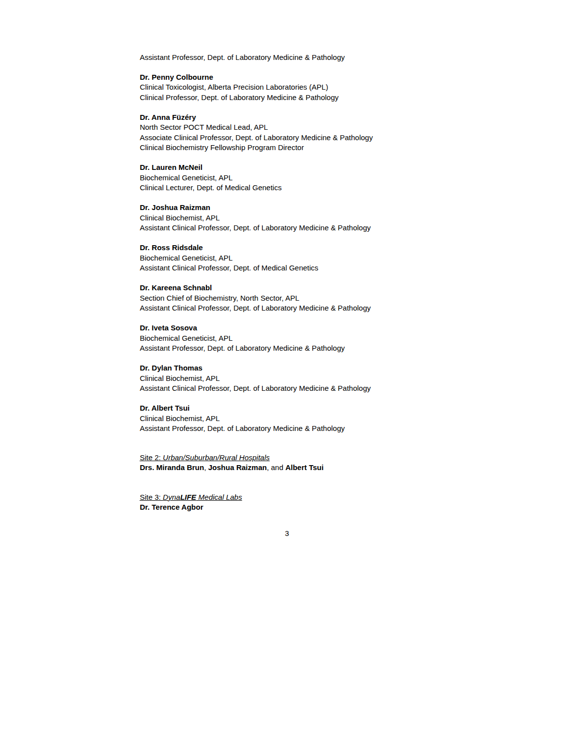Assistant Professor, Dept. of Laboratory Medicine & Pathology
Dr. Penny Colbourne
Clinical Toxicologist, Alberta Precision Laboratories (APL)
Clinical Professor, Dept. of Laboratory Medicine & Pathology
Dr. Anna Füzéry
North Sector POCT Medical Lead, APL
Associate Clinical Professor, Dept. of Laboratory Medicine & Pathology
Clinical Biochemistry Fellowship Program Director
Dr. Lauren McNeil
Biochemical Geneticist, APL
Clinical Lecturer, Dept. of Medical Genetics
Dr. Joshua Raizman
Clinical Biochemist, APL
Assistant Clinical Professor, Dept. of Laboratory Medicine & Pathology
Dr. Ross Ridsdale
Biochemical Geneticist, APL
Assistant Clinical Professor, Dept. of Medical Genetics
Dr. Kareena Schnabl
Section Chief of Biochemistry, North Sector, APL
Assistant Clinical Professor, Dept. of Laboratory Medicine & Pathology
Dr. Iveta Sosova
Biochemical Geneticist, APL
Assistant Professor, Dept. of Laboratory Medicine & Pathology
Dr. Dylan Thomas
Clinical Biochemist, APL
Assistant Clinical Professor, Dept. of Laboratory Medicine & Pathology
Dr. Albert Tsui
Clinical Biochemist, APL
Assistant Professor, Dept. of Laboratory Medicine & Pathology
Site 2: Urban/Suburban/Rural Hospitals
Drs. Miranda Brun, Joshua Raizman, and Albert Tsui
Site 3: DynaLIFE Medical Labs
Dr. Terence Agbor
3